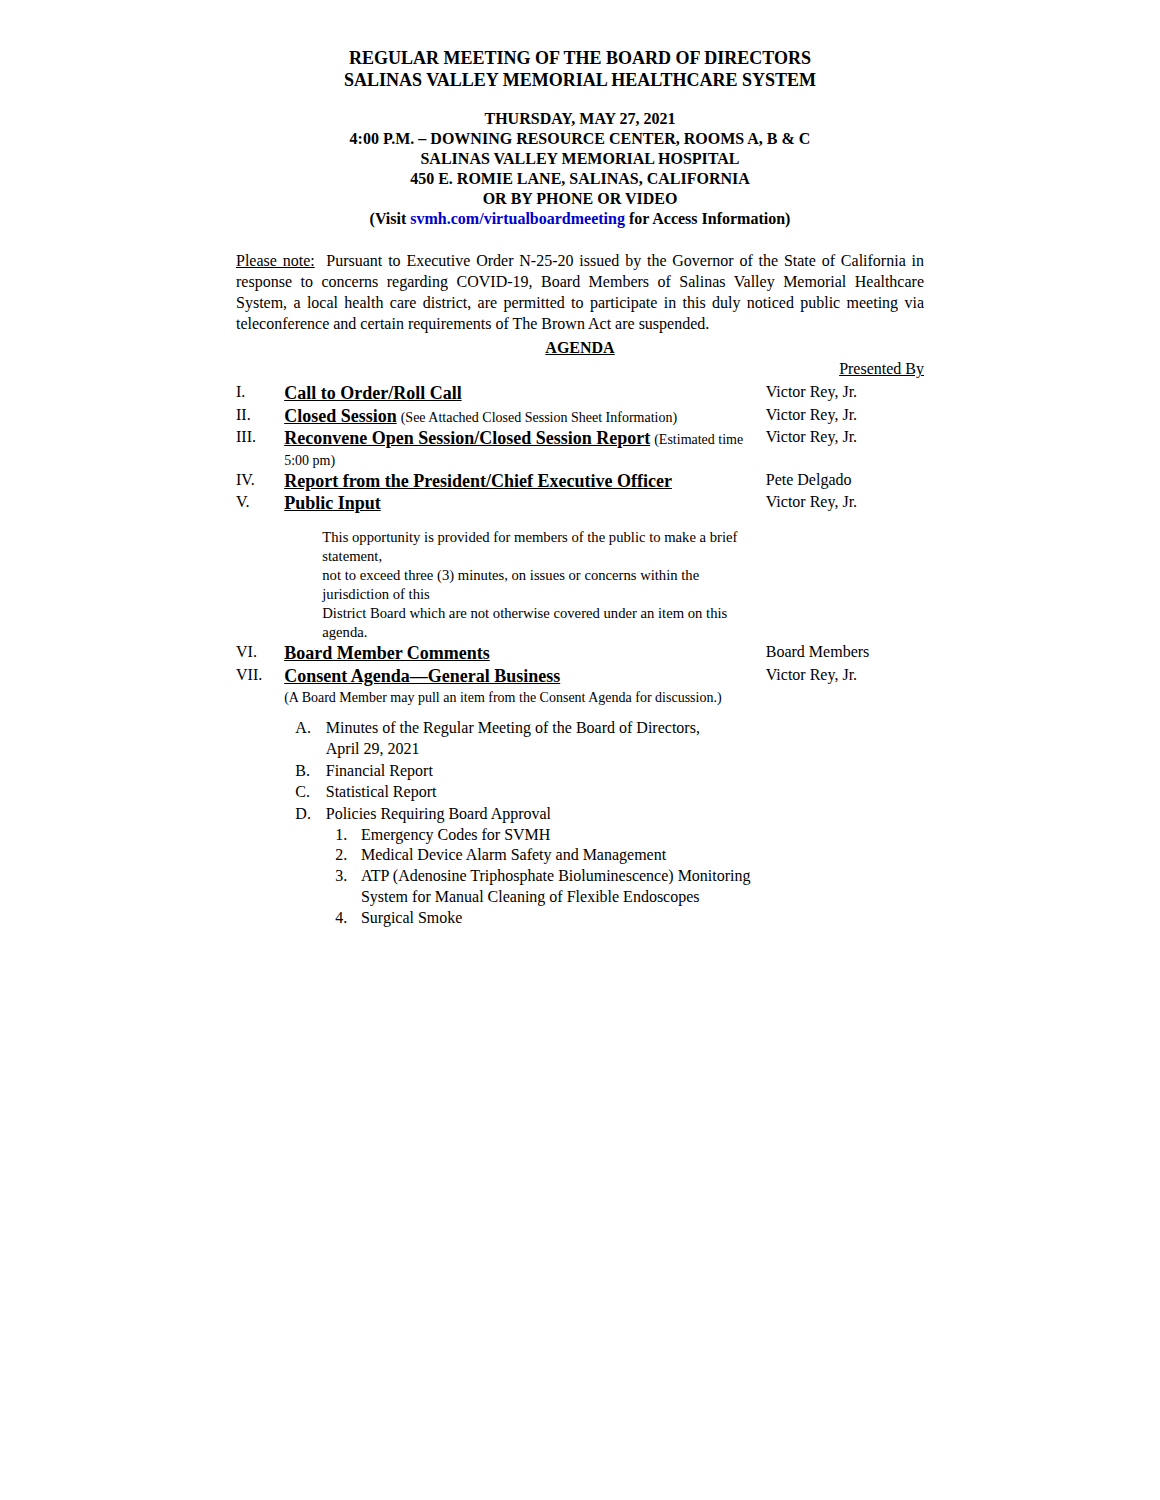REGULAR MEETING OF THE BOARD OF DIRECTORS SALINAS VALLEY MEMORIAL HEALTHCARE SYSTEM
THURSDAY, MAY 27, 2021 4:00 P.M. – DOWNING RESOURCE CENTER, ROOMS A, B & C SALINAS VALLEY MEMORIAL HOSPITAL 450 E. ROMIE LANE, SALINAS, CALIFORNIA OR BY PHONE OR VIDEO (Visit svmh.com/virtualboardmeeting for Access Information)
Please note: Pursuant to Executive Order N-25-20 issued by the Governor of the State of California in response to concerns regarding COVID-19, Board Members of Salinas Valley Memorial Healthcare System, a local health care district, are permitted to participate in this duly noticed public meeting via teleconference and certain requirements of The Brown Act are suspended.
AGENDA
Presented By
| I. | Call to Order/Roll Call | Victor Rey, Jr. |
| II. | Closed Session (See Attached Closed Session Sheet Information) | Victor Rey, Jr. |
| III. | Reconvene Open Session/Closed Session Report (Estimated time 5:00 pm) | Victor Rey, Jr. |
| IV. | Report from the President/Chief Executive Officer | Pete Delgado |
| V. | Public Input This opportunity is provided for members of the public to make a brief statement, not to exceed three (3) minutes, on issues or concerns within the jurisdiction of this District Board which are not otherwise covered under an item on this agenda. | Victor Rey, Jr. |
| VI. | Board Member Comments | Board Members |
| VII. | Consent Agenda—General Business (A Board Member may pull an item from the Consent Agenda for discussion.) A. Minutes of the Regular Meeting of the Board of Directors, April 29, 2021 B. Financial Report C. Statistical Report D. Policies Requiring Board Approval 1. Emergency Codes for SVMH 2. Medical Device Alarm Safety and Management 3. ATP (Adenosine Triphosphate Bioluminescence) Monitoring System for Manual Cleaning of Flexible Endoscopes 4. Surgical Smoke | Victor Rey, Jr. |